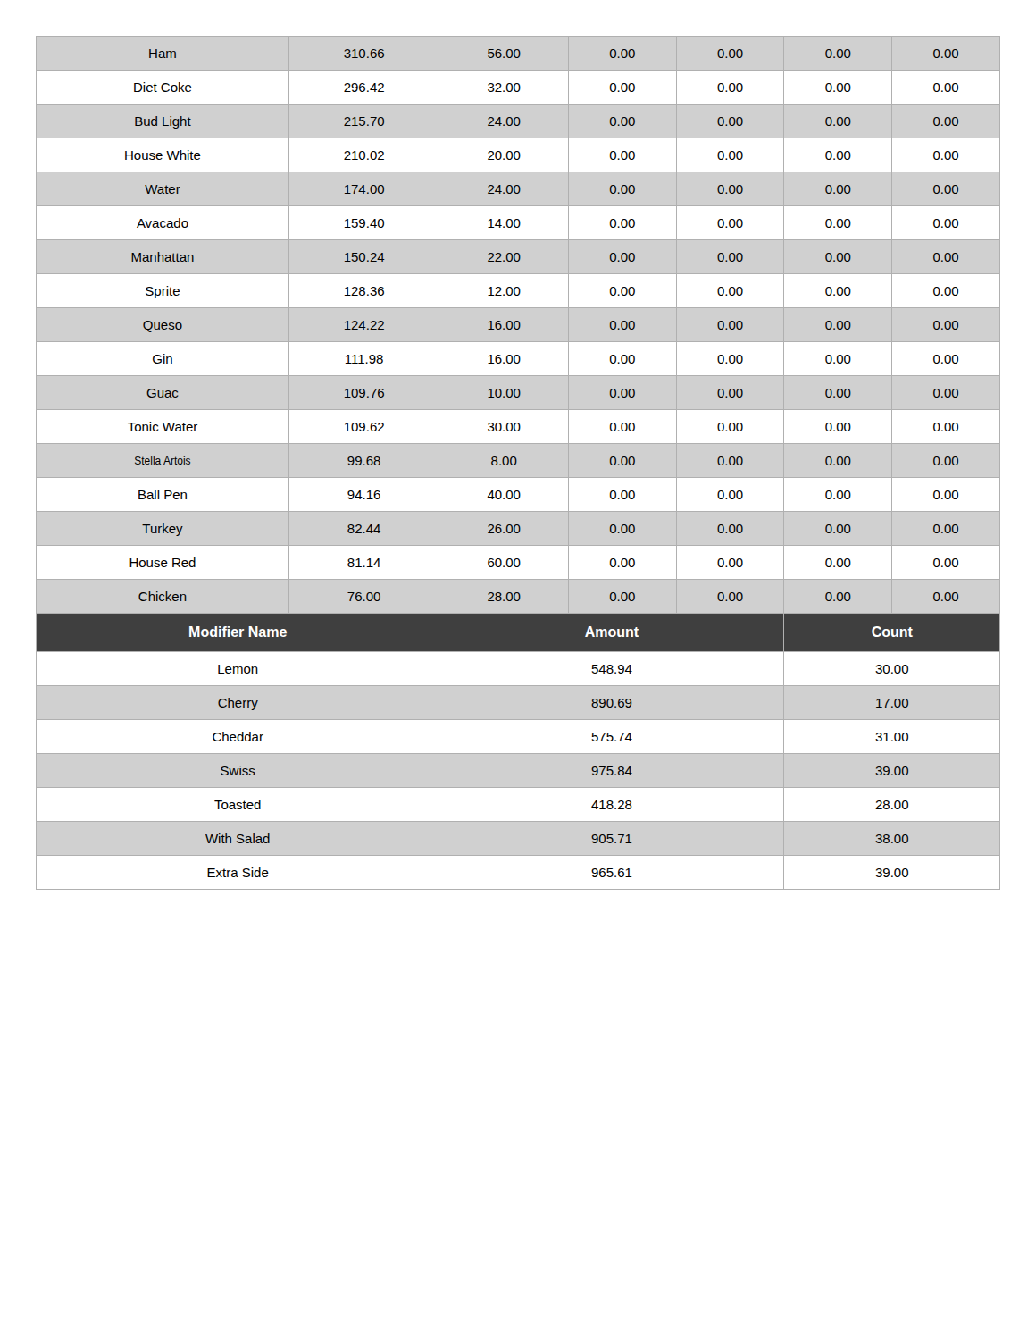| Ham | 310.66 | 56.00 | 0.00 | 0.00 | 0.00 | 0.00 |
| Diet Coke | 296.42 | 32.00 | 0.00 | 0.00 | 0.00 | 0.00 |
| Bud Light | 215.70 | 24.00 | 0.00 | 0.00 | 0.00 | 0.00 |
| House White | 210.02 | 20.00 | 0.00 | 0.00 | 0.00 | 0.00 |
| Water | 174.00 | 24.00 | 0.00 | 0.00 | 0.00 | 0.00 |
| Avacado | 159.40 | 14.00 | 0.00 | 0.00 | 0.00 | 0.00 |
| Manhattan | 150.24 | 22.00 | 0.00 | 0.00 | 0.00 | 0.00 |
| Sprite | 128.36 | 12.00 | 0.00 | 0.00 | 0.00 | 0.00 |
| Queso | 124.22 | 16.00 | 0.00 | 0.00 | 0.00 | 0.00 |
| Gin | 111.98 | 16.00 | 0.00 | 0.00 | 0.00 | 0.00 |
| Guac | 109.76 | 10.00 | 0.00 | 0.00 | 0.00 | 0.00 |
| Tonic Water | 109.62 | 30.00 | 0.00 | 0.00 | 0.00 | 0.00 |
| Stella Artois | 99.68 | 8.00 | 0.00 | 0.00 | 0.00 | 0.00 |
| Ball Pen | 94.16 | 40.00 | 0.00 | 0.00 | 0.00 | 0.00 |
| Turkey | 82.44 | 26.00 | 0.00 | 0.00 | 0.00 | 0.00 |
| House Red | 81.14 | 60.00 | 0.00 | 0.00 | 0.00 | 0.00 |
| Chicken | 76.00 | 28.00 | 0.00 | 0.00 | 0.00 | 0.00 |
| Modifier Name | Amount | Count |
| Lemon | 548.94 | 30.00 |
| Cherry | 890.69 | 17.00 |
| Cheddar | 575.74 | 31.00 |
| Swiss | 975.84 | 39.00 |
| Toasted | 418.28 | 28.00 |
| With Salad | 905.71 | 38.00 |
| Extra Side | 965.61 | 39.00 |